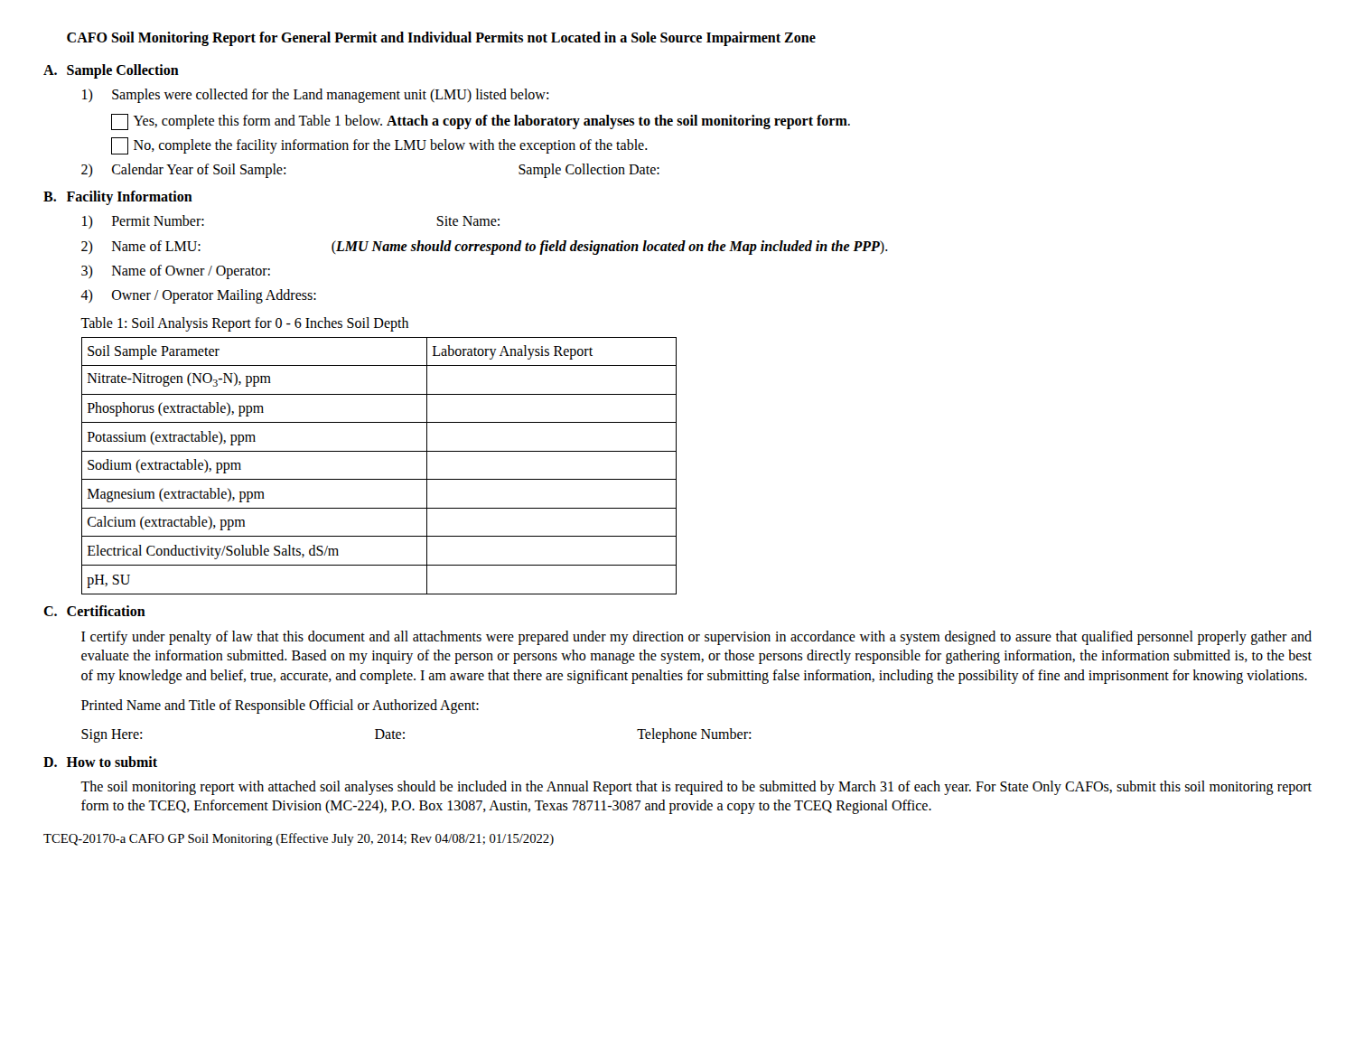CAFO Soil Monitoring Report for General Permit and Individual Permits not Located in a Sole Source Impairment Zone
A. Sample Collection
1) Samples were collected for the Land management unit (LMU) listed below:
Yes, complete this form and Table 1 below. Attach a copy of the laboratory analyses to the soil monitoring report form.
No, complete the facility information for the LMU below with the exception of the table.
2) Calendar Year of Soil Sample: Sample Collection Date:
B. Facility Information
1) Permit Number: Site Name:
2) Name of LMU: (LMU Name should correspond to field designation located on the Map included in the PPP).
3) Name of Owner / Operator:
4) Owner / Operator Mailing Address:
Table 1: Soil Analysis Report for 0 - 6 Inches Soil Depth
| Soil Sample Parameter | Laboratory Analysis Report |
| Nitrate-Nitrogen (NO 3 -N), ppm | |
| Phosphorus (extractable), ppm | |
| Potassium (extractable), ppm | |
| Sodium (extractable), ppm | |
| Magnesium (extractable), ppm | |
| Calcium (extractable), ppm | |
| Electrical Conductivity/Soluble Salts, dS/m | |
| pH, SU | |
C. Certification
I certify under penalty of law that this document and all attachments were prepared under my direction or supervision in accordance with a system designed to assure that qualified personnel properly gather and evaluate the information submitted. Based on my inquiry of the person or persons who manage the system, or those persons directly responsible for gathering information, the information submitted is, to the best of my knowledge and belief, true, accurate, and complete. I am aware that there are significant penalties for submitting false information, including the possibility of fine and imprisonment for knowing violations.
Printed Name and Title of Responsible Official or Authorized Agent:
Sign Here: Date: Telephone Number:
D. How to submit
The soil monitoring report with attached soil analyses should be included in the Annual Report that is required to be submitted by March 31 of each year. For State Only CAFOs, submit this soil monitoring report form to the TCEQ, Enforcement Division (MC-224), P.O. Box 13087, Austin, Texas 78711-3087 and provide a copy to the TCEQ Regional Office.
TCEQ-20170-a CAFO GP Soil Monitoring (Effective July 20, 2014; Rev 04/08/21; 01/15/2022)